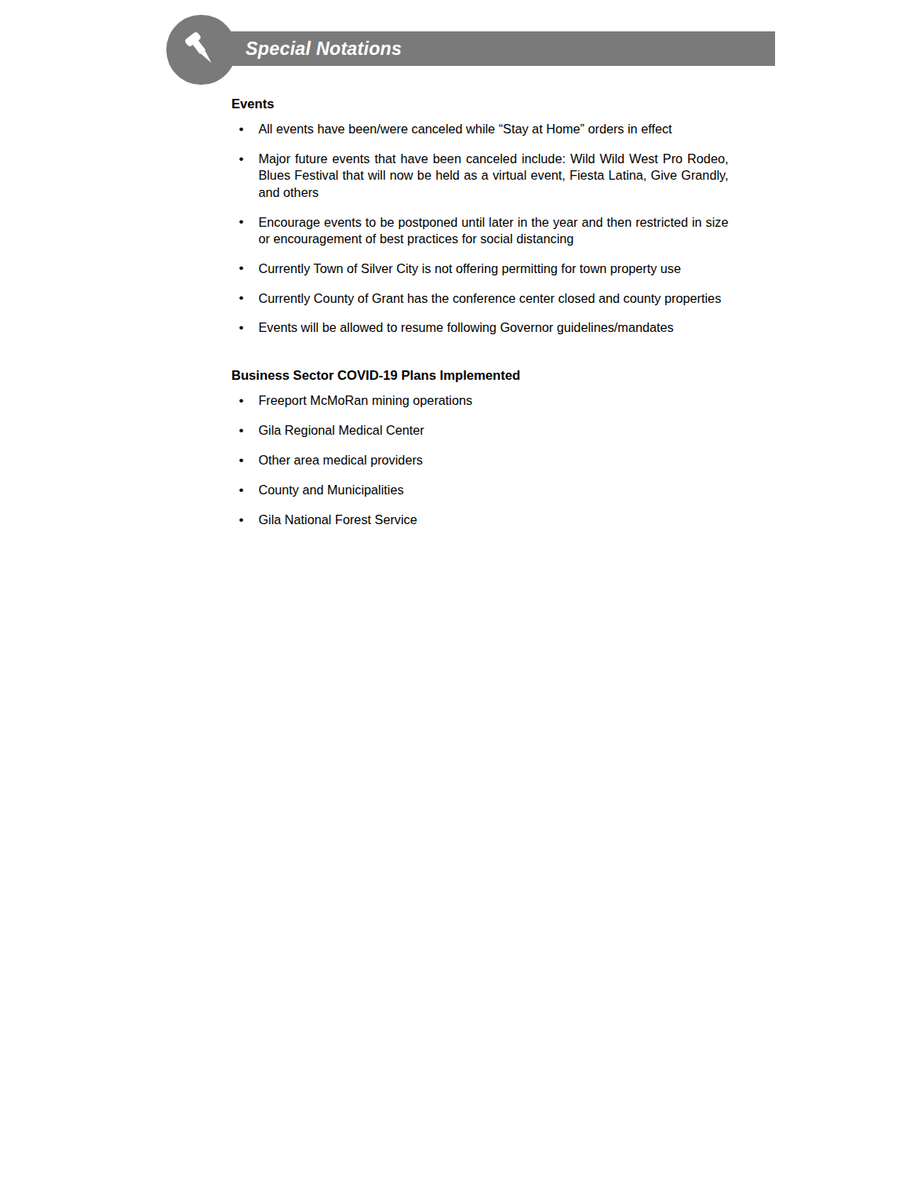Special Notations
Events
All events have been/were canceled while “Stay at Home” orders in effect
Major future events that have been canceled include: Wild Wild West Pro Rodeo, Blues Festival that will now be held as a virtual event, Fiesta Latina, Give Grandly, and others
Encourage events to be postponed until later in the year and then restricted in size or encouragement of best practices for social distancing
Currently Town of Silver City is not offering permitting for town property use
Currently County of Grant has the conference center closed and county properties
Events will be allowed to resume following Governor guidelines/mandates
Business Sector COVID-19 Plans Implemented
Freeport McMoRan mining operations
Gila Regional Medical Center
Other area medical providers
County and Municipalities
Gila National Forest Service